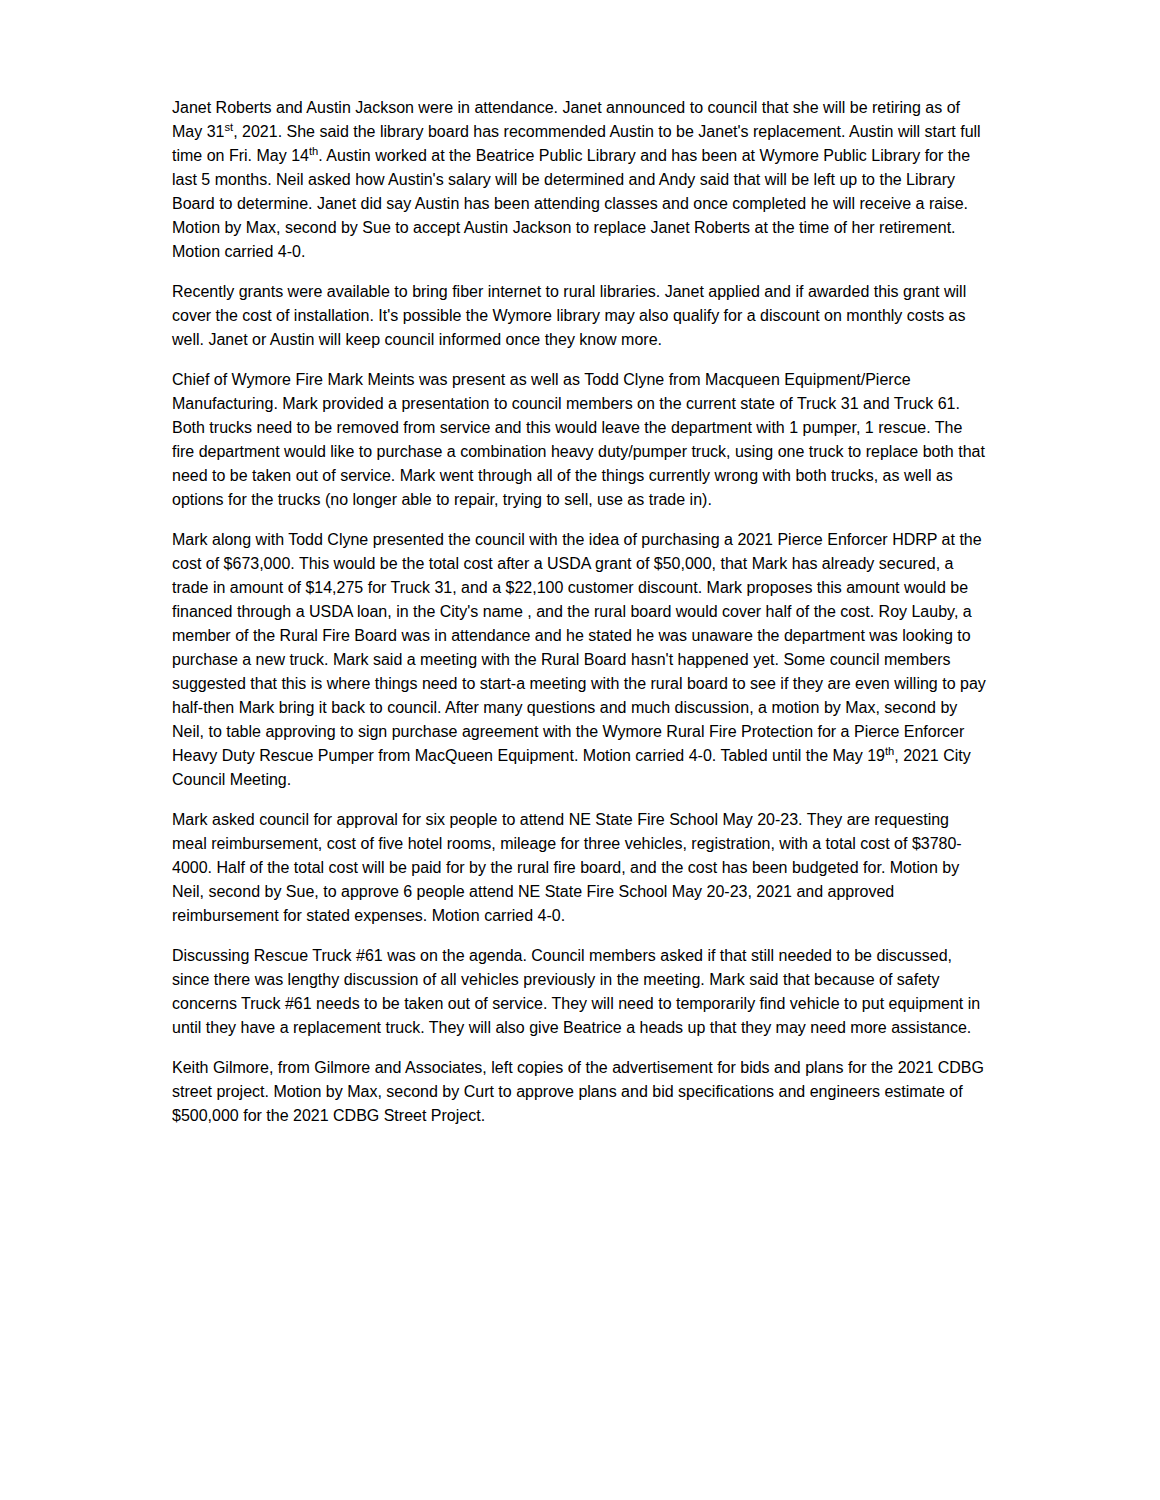Janet Roberts and Austin Jackson were in attendance. Janet announced to council that she will be retiring as of May 31st, 2021. She said the library board has recommended Austin to be Janet's replacement. Austin will start full time on Fri. May 14th. Austin worked at the Beatrice Public Library and has been at Wymore Public Library for the last 5 months. Neil asked how Austin's salary will be determined and Andy said that will be left up to the Library Board to determine. Janet did say Austin has been attending classes and once completed he will receive a raise. Motion by Max, second by Sue to accept Austin Jackson to replace Janet Roberts at the time of her retirement. Motion carried 4-0.
Recently grants were available to bring fiber internet to rural libraries. Janet applied and if awarded this grant will cover the cost of installation. It's possible the Wymore library may also qualify for a discount on monthly costs as well. Janet or Austin will keep council informed once they know more.
Chief of Wymore Fire Mark Meints was present as well as Todd Clyne from Macqueen Equipment/Pierce Manufacturing. Mark provided a presentation to council members on the current state of Truck 31 and Truck 61. Both trucks need to be removed from service and this would leave the department with 1 pumper, 1 rescue. The fire department would like to purchase a combination heavy duty/pumper truck, using one truck to replace both that need to be taken out of service. Mark went through all of the things currently wrong with both trucks, as well as options for the trucks (no longer able to repair, trying to sell, use as trade in).
Mark along with Todd Clyne presented the council with the idea of purchasing a 2021 Pierce Enforcer HDRP at the cost of $673,000. This would be the total cost after a USDA grant of $50,000, that Mark has already secured, a trade in amount of $14,275 for Truck 31, and a $22,100 customer discount. Mark proposes this amount would be financed through a USDA loan, in the City's name , and the rural board would cover half of the cost. Roy Lauby, a member of the Rural Fire Board was in attendance and he stated he was unaware the department was looking to purchase a new truck. Mark said a meeting with the Rural Board hasn't happened yet. Some council members suggested that this is where things need to start-a meeting with the rural board to see if they are even willing to pay half-then Mark bring it back to council. After many questions and much discussion, a motion by Max, second by Neil, to table approving to sign purchase agreement with the Wymore Rural Fire Protection for a Pierce Enforcer Heavy Duty Rescue Pumper from MacQueen Equipment. Motion carried 4-0. Tabled until the May 19th, 2021 City Council Meeting.
Mark asked council for approval for six people to attend NE State Fire School May 20-23. They are requesting meal reimbursement, cost of five hotel rooms, mileage for three vehicles, registration, with a total cost of $3780-4000. Half of the total cost will be paid for by the rural fire board, and the cost has been budgeted for. Motion by Neil, second by Sue, to approve 6 people attend NE State Fire School May 20-23, 2021 and approved reimbursement for stated expenses. Motion carried 4-0.
Discussing Rescue Truck #61 was on the agenda. Council members asked if that still needed to be discussed, since there was lengthy discussion of all vehicles previously in the meeting. Mark said that because of safety concerns Truck #61 needs to be taken out of service. They will need to temporarily find vehicle to put equipment in until they have a replacement truck. They will also give Beatrice a heads up that they may need more assistance.
Keith Gilmore, from Gilmore and Associates, left copies of the advertisement for bids and plans for the 2021 CDBG street project. Motion by Max, second by Curt to approve plans and bid specifications and engineers estimate of $500,000 for the 2021 CDBG Street Project.